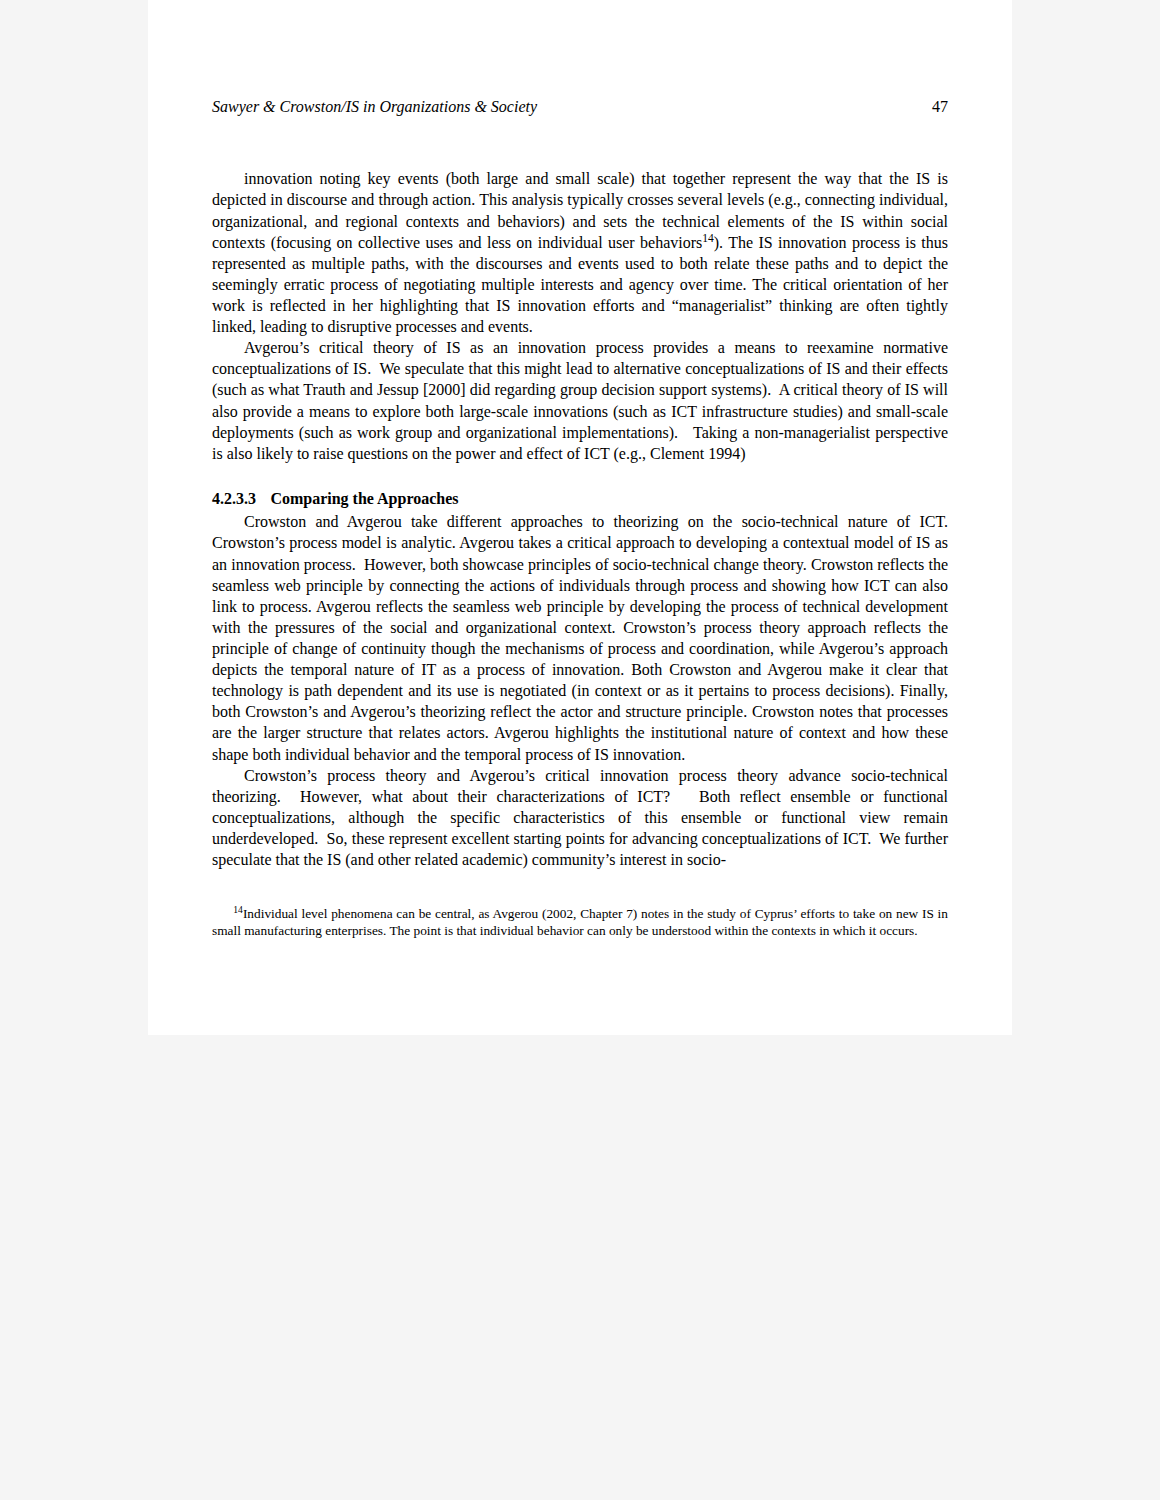Sawyer & Crowston/IS in Organizations & Society 47
innovation noting key events (both large and small scale) that together represent the way that the IS is depicted in discourse and through action. This analysis typically crosses several levels (e.g., connecting individual, organizational, and regional contexts and behaviors) and sets the technical elements of the IS within social contexts (focusing on collective uses and less on individual user behaviors14). The IS innovation process is thus represented as multiple paths, with the discourses and events used to both relate these paths and to depict the seemingly erratic process of negotiating multiple interests and agency over time. The critical orientation of her work is reflected in her highlighting that IS innovation efforts and “managerialist” thinking are often tightly linked, leading to disruptive processes and events.
Avgerou’s critical theory of IS as an innovation process provides a means to reexamine normative conceptualizations of IS. We speculate that this might lead to alternative conceptualizations of IS and their effects (such as what Trauth and Jessup [2000] did regarding group decision support systems). A critical theory of IS will also provide a means to explore both large-scale innovations (such as ICT infrastructure studies) and small-scale deployments (such as work group and organizational implementations). Taking a non-managerialist perspective is also likely to raise questions on the power and effect of ICT (e.g., Clement 1994)
4.2.3.3 Comparing the Approaches
Crowston and Avgerou take different approaches to theorizing on the socio-technical nature of ICT. Crowston’s process model is analytic. Avgerou takes a critical approach to developing a contextual model of IS as an innovation process. However, both showcase principles of socio-technical change theory. Crowston reflects the seamless web principle by connecting the actions of individuals through process and showing how ICT can also link to process. Avgerou reflects the seamless web principle by developing the process of technical development with the pressures of the social and organizational context. Crowston’s process theory approach reflects the principle of change of continuity though the mechanisms of process and coordination, while Avgerou’s approach depicts the temporal nature of IT as a process of innovation. Both Crowston and Avgerou make it clear that technology is path dependent and its use is negotiated (in context or as it pertains to process decisions). Finally, both Crowston’s and Avgerou’s theorizing reflect the actor and structure principle. Crowston notes that processes are the larger structure that relates actors. Avgerou highlights the institutional nature of context and how these shape both individual behavior and the temporal process of IS innovation.
Crowston’s process theory and Avgerou’s critical innovation process theory advance socio-technical theorizing. However, what about their characterizations of ICT? Both reflect ensemble or functional conceptualizations, although the specific characteristics of this ensemble or functional view remain underdeveloped. So, these represent excellent starting points for advancing conceptualizations of ICT. We further speculate that the IS (and other related academic) community’s interest in socio-
14Individual level phenomena can be central, as Avgerou (2002, Chapter 7) notes in the study of Cyprus’ efforts to take on new IS in small manufacturing enterprises. The point is that individual behavior can only be understood within the contexts in which it occurs.